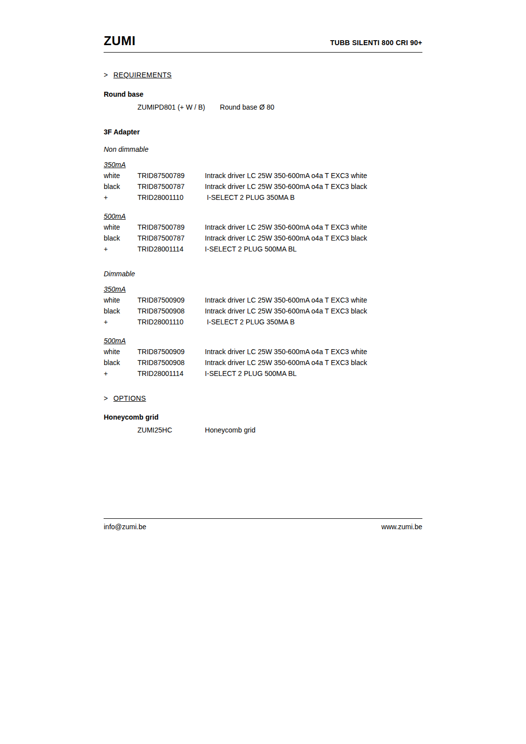ZUMI
TUBB SILENTI 800 CRI 90+
>REQUIREMENTS
Round base
| | ZUMIPD801 (+ W / B) | Round base Ø 80 |
3F Adapter
Non dimmable
350mA
| white | TRID87500789 | Intrack driver LC 25W 350-600mA o4a T EXC3 white |
| black | TRID87500787 | Intrack driver LC 25W 350-600mA o4a T EXC3 black |
| + | TRID28001110 | I-SELECT 2 PLUG 350MA B |
500mA
| white | TRID87500789 | Intrack driver LC 25W 350-600mA o4a T EXC3 white |
| black | TRID87500787 | Intrack driver LC 25W 350-600mA o4a T EXC3 black |
| + | TRID28001114 | I-SELECT 2 PLUG 500MA BL |
Dimmable
350mA
| white | TRID87500909 | Intrack driver LC 25W 350-600mA o4a T EXC3 white |
| black | TRID87500908 | Intrack driver LC 25W 350-600mA o4a T EXC3 black |
| + | TRID28001110 | I-SELECT 2 PLUG 350MA B |
500mA
| white | TRID87500909 | Intrack driver LC 25W 350-600mA o4a T EXC3 white |
| black | TRID87500908 | Intrack driver LC 25W 350-600mA o4a T EXC3 black |
| + | TRID28001114 | I-SELECT 2 PLUG 500MA BL |
>OPTIONS
Honeycomb grid
| | ZUMI25HC | Honeycomb grid |
info@zumi.be
www.zumi.be